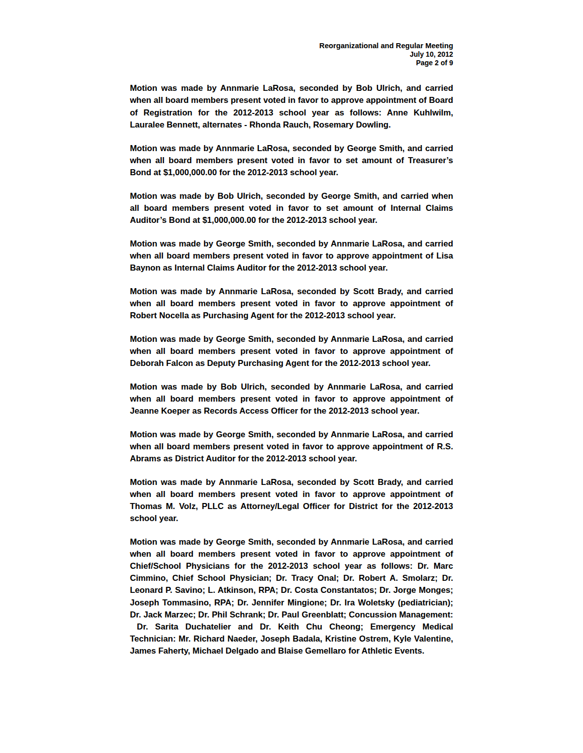Reorganizational and Regular Meeting
July 10, 2012
Page 2 of 9
Motion was made by Annmarie LaRosa, seconded by Bob Ulrich, and carried when all board members present voted in favor to approve appointment of Board of Registration for the 2012-2013 school year as follows: Anne Kuhlwilm, Lauralee Bennett, alternates - Rhonda Rauch, Rosemary Dowling.
Motion was made by Annmarie LaRosa, seconded by George Smith, and carried when all board members present voted in favor to set amount of Treasurer’s Bond at $1,000,000.00 for the 2012-2013 school year.
Motion was made by Bob Ulrich, seconded by George Smith, and carried when all board members present voted in favor to set amount of Internal Claims Auditor’s Bond at $1,000,000.00 for the 2012-2013 school year.
Motion was made by George Smith, seconded by Annmarie LaRosa, and carried when all board members present voted in favor to approve appointment of Lisa Baynon as Internal Claims Auditor for the 2012-2013 school year.
Motion was made by Annmarie LaRosa, seconded by Scott Brady, and carried when all board members present voted in favor to approve appointment of Robert Nocella as Purchasing Agent for the 2012-2013 school year.
Motion was made by George Smith, seconded by Annmarie LaRosa, and carried when all board members present voted in favor to approve appointment of Deborah Falcon as Deputy Purchasing Agent for the 2012-2013 school year.
Motion was made by Bob Ulrich, seconded by Annmarie LaRosa, and carried when all board members present voted in favor to approve appointment of Jeanne Koeper as Records Access Officer for the 2012-2013 school year.
Motion was made by George Smith, seconded by Annmarie LaRosa, and carried when all board members present voted in favor to approve appointment of R.S. Abrams as District Auditor for the 2012-2013 school year.
Motion was made by Annmarie LaRosa, seconded by Scott Brady, and carried when all board members present voted in favor to approve appointment of Thomas M. Volz, PLLC as Attorney/Legal Officer for District for the 2012-2013 school year.
Motion was made by George Smith, seconded by Annmarie LaRosa, and carried when all board members present voted in favor to approve appointment of Chief/School Physicians for the 2012-2013 school year as follows: Dr. Marc Cimmino, Chief School Physician; Dr. Tracy Onal; Dr. Robert A. Smolarz; Dr. Leonard P. Savino; L. Atkinson, RPA; Dr. Costa Constantatos; Dr. Jorge Monges; Joseph Tommasino, RPA; Dr. Jennifer Mingione; Dr. Ira Woletsky (pediatrician); Dr. Jack Marzec; Dr. Phil Schrank; Dr. Paul Greenblatt; Concussion Management: Dr. Sarita Duchatelier and Dr. Keith Chu Cheong; Emergency Medical Technician: Mr. Richard Naeder, Joseph Badala, Kristine Ostrem, Kyle Valentine, James Faherty, Michael Delgado and Blaise Gemellaro for Athletic Events.